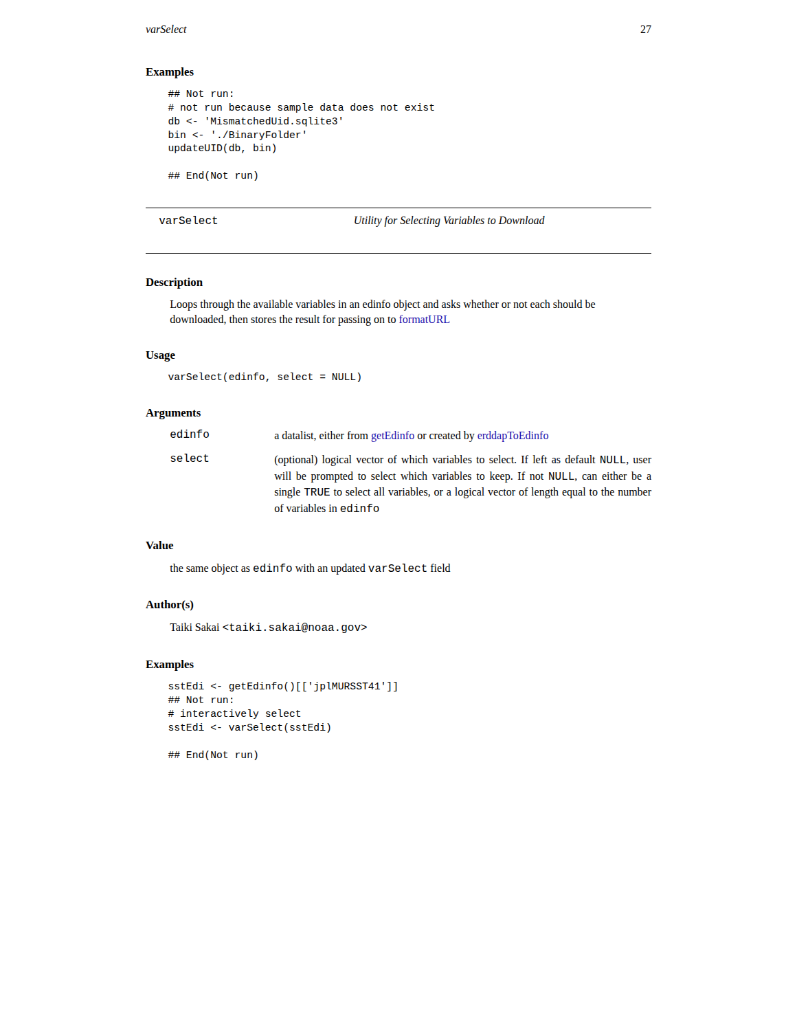varSelect 27
Examples
## Not run: 
# not run because sample data does not exist
db <- 'MismatchedUid.sqlite3'
bin <- './BinaryFolder'
updateUID(db, bin)

## End(Not run)
varSelect Utility for Selecting Variables to Download
Description
Loops through the available variables in an edinfo object and asks whether or not each should be downloaded, then stores the result for passing on to formatURL
Usage
varSelect(edinfo, select = NULL)
Arguments
edinfo
a datalist, either from getEdinfo or created by erddapToEdinfo
select
(optional) logical vector of which variables to select. If left as default NULL, user will be prompted to select which variables to keep. If not NULL, can either be a single TRUE to select all variables, or a logical vector of length equal to the number of variables in edinfo
Value
the same object as edinfo with an updated varSelect field
Author(s)
Taiki Sakai <taiki.sakai@noaa.gov>
Examples
sstEdi <- getEdinfo()[['jplMURSST41']]
## Not run: 
# interactively select
sstEdi <- varSelect(sstEdi)

## End(Not run)